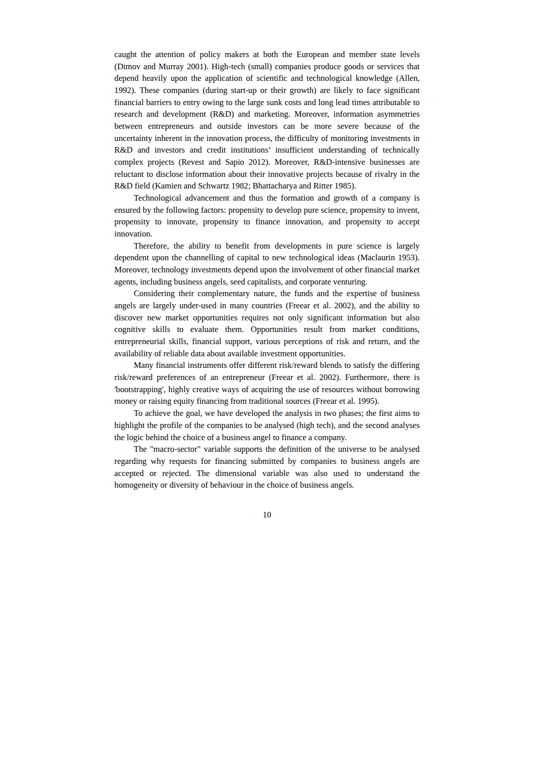caught the attention of policy makers at both the European and member state levels (Dimov and Murray 2001). High-tech (small) companies produce goods or services that depend heavily upon the application of scientific and technological knowledge (Allen, 1992). These companies (during start-up or their growth) are likely to face significant financial barriers to entry owing to the large sunk costs and long lead times attributable to research and development (R&D) and marketing. Moreover, information asymmetries between entrepreneurs and outside investors can be more severe because of the uncertainty inherent in the innovation process, the difficulty of monitoring investments in R&D and investors and credit institutions’ insufficient understanding of technically complex projects (Revest and Sapio 2012). Moreover, R&D-intensive businesses are reluctant to disclose information about their innovative projects because of rivalry in the R&D field (Kamien and Schwartz 1982; Bhattacharya and Ritter 1985).
Technological advancement and thus the formation and growth of a company is ensured by the following factors: propensity to develop pure science, propensity to invent, propensity to innovate, propensity to finance innovation, and propensity to accept innovation.
Therefore, the ability to benefit from developments in pure science is largely dependent upon the channelling of capital to new technological ideas (Maclaurin 1953). Moreover, technology investments depend upon the involvement of other financial market agents, including business angels, seed capitalists, and corporate venturing.
Considering their complementary nature, the funds and the expertise of business angels are largely under-used in many countries (Freear et al. 2002), and the ability to discover new market opportunities requires not only significant information but also cognitive skills to evaluate them. Opportunities result from market conditions, entrepreneurial skills, financial support, various perceptions of risk and return, and the availability of reliable data about available investment opportunities.
Many financial instruments offer different risk/reward blends to satisfy the differing risk/reward preferences of an entrepreneur (Freear et al. 2002). Furthermore, there is 'bootstrapping', highly creative ways of acquiring the use of resources without borrowing money or raising equity financing from traditional sources (Freear et al. 1995).
To achieve the goal, we have developed the analysis in two phases; the first aims to highlight the profile of the companies to be analysed (high tech), and the second analyses the logic behind the choice of a business angel to finance a company.
The "macro-sector" variable supports the definition of the universe to be analysed regarding why requests for financing submitted by companies to business angels are accepted or rejected. The dimensional variable was also used to understand the homogeneity or diversity of behaviour in the choice of business angels.
10